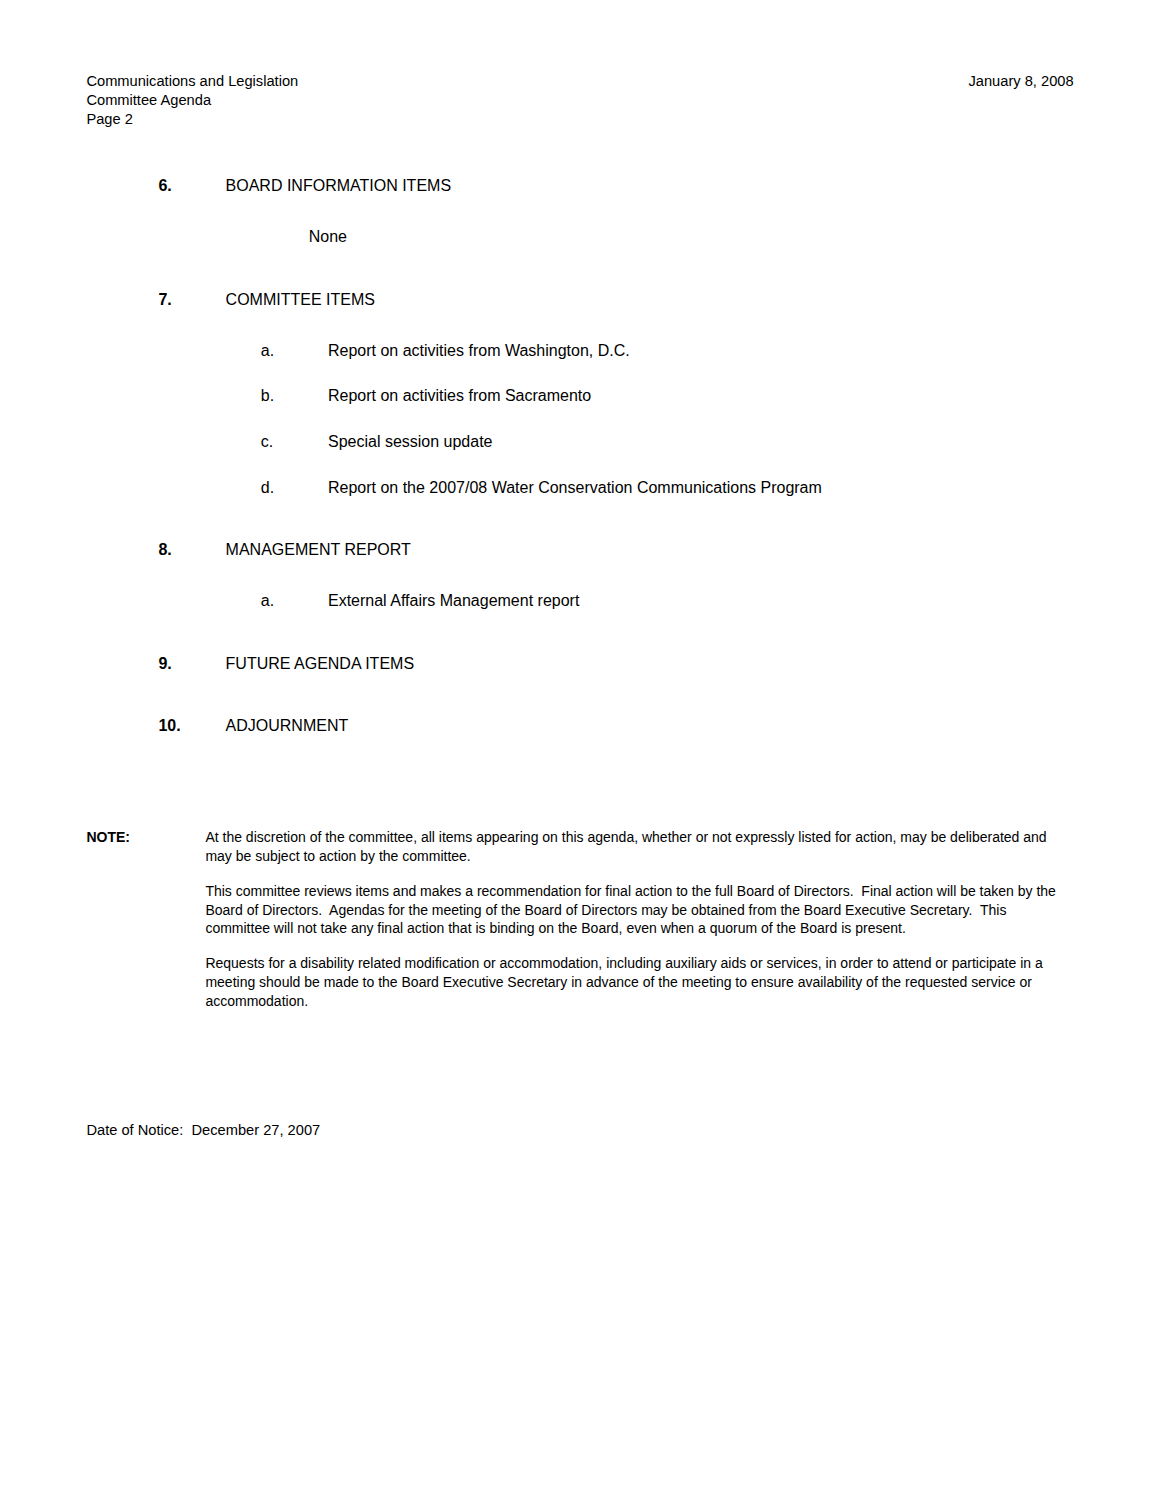Communications and Legislation
Committee Agenda
Page 2
January 8, 2008
6.
BOARD INFORMATION ITEMS
None
7.
COMMITTEE ITEMS
a. Report on activities from Washington, D.C.
b. Report on activities from Sacramento
c. Special session update
d. Report on the 2007/08 Water Conservation Communications Program
8.
MANAGEMENT REPORT
a. External Affairs Management report
9.
FUTURE AGENDA ITEMS
10.
ADJOURNMENT
NOTE:
At the discretion of the committee, all items appearing on this agenda, whether or not expressly listed for action, may be deliberated and may be subject to action by the committee.
This committee reviews items and makes a recommendation for final action to the full Board of Directors. Final action will be taken by the Board of Directors. Agendas for the meeting of the Board of Directors may be obtained from the Board Executive Secretary. This committee will not take any final action that is binding on the Board, even when a quorum of the Board is present.
Requests for a disability related modification or accommodation, including auxiliary aids or services, in order to attend or participate in a meeting should be made to the Board Executive Secretary in advance of the meeting to ensure availability of the requested service or accommodation.
Date of Notice: December 27, 2007